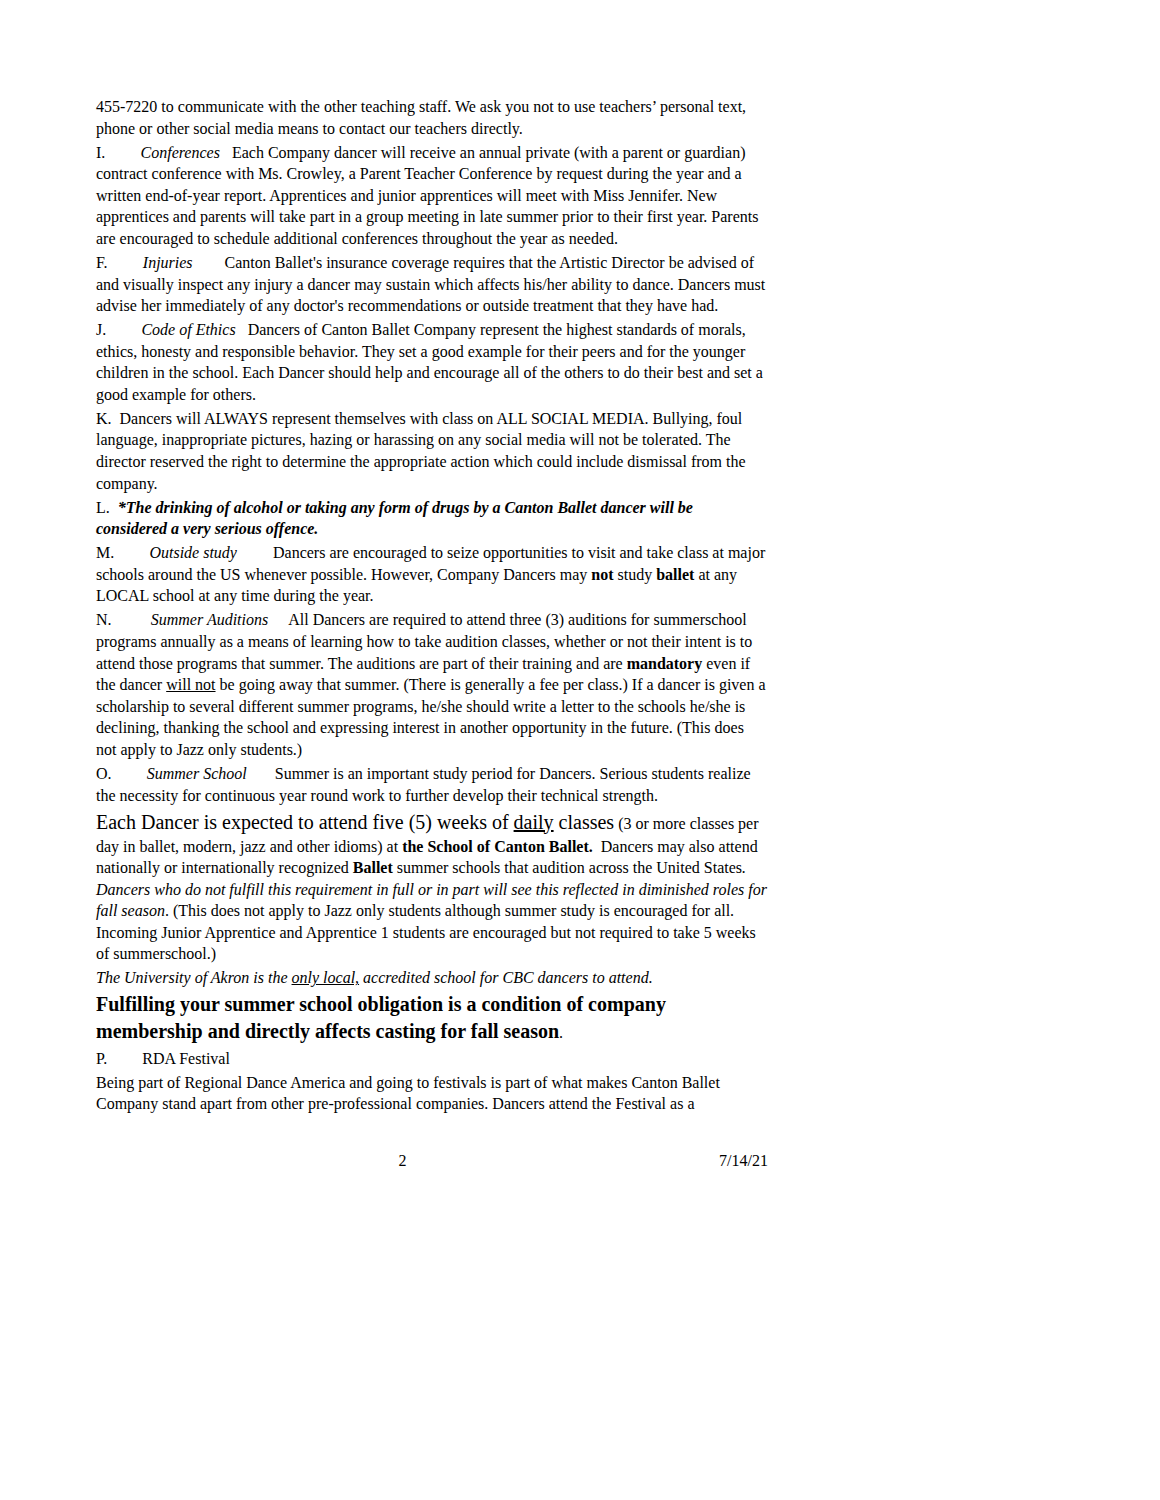455-7220 to communicate with the other teaching staff. We ask you not to use teachers’ personal text, phone or other social media means to contact our teachers directly.
I. Conferences Each Company dancer will receive an annual private (with a parent or guardian) contract conference with Ms. Crowley, a Parent Teacher Conference by request during the year and a written end-of-year report. Apprentices and junior apprentices will meet with Miss Jennifer. New apprentices and parents will take part in a group meeting in late summer prior to their first year. Parents are encouraged to schedule additional conferences throughout the year as needed.
F. Injuries Canton Ballet's insurance coverage requires that the Artistic Director be advised of and visually inspect any injury a dancer may sustain which affects his/her ability to dance. Dancers must advise her immediately of any doctor's recommendations or outside treatment that they have had.
J. Code of Ethics Dancers of Canton Ballet Company represent the highest standards of morals, ethics, honesty and responsible behavior. They set a good example for their peers and for the younger children in the school. Each Dancer should help and encourage all of the others to do their best and set a good example for others.
K. Dancers will ALWAYS represent themselves with class on ALL SOCIAL MEDIA. Bullying, foul language, inappropriate pictures, hazing or harassing on any social media will not be tolerated. The director reserved the right to determine the appropriate action which could include dismissal from the company.
L. *The drinking of alcohol or taking any form of drugs by a Canton Ballet dancer will be considered a very serious offence.
M. Outside study Dancers are encouraged to seize opportunities to visit and take class at major schools around the US whenever possible. However, Company Dancers may not study ballet at any LOCAL school at any time during the year.
N. Summer Auditions All Dancers are required to attend three (3) auditions for summerschool programs annually as a means of learning how to take audition classes, whether or not their intent is to attend those programs that summer. The auditions are part of their training and are mandatory even if the dancer will not be going away that summer. (There is generally a fee per class.) If a dancer is given a scholarship to several different summer programs, he/she should write a letter to the schools he/she is declining, thanking the school and expressing interest in another opportunity in the future. (This does not apply to Jazz only students.)
O. Summer School Summer is an important study period for Dancers. Serious students realize the necessity for continuous year round work to further develop their technical strength.
Each Dancer is expected to attend five (5) weeks of daily classes (3 or more classes per day in ballet, modern, jazz and other idioms) at the School of Canton Ballet. Dancers may also attend nationally or internationally recognized Ballet summer schools that audition across the United States. Dancers who do not fulfill this requirement in full or in part will see this reflected in diminished roles for fall season. (This does not apply to Jazz only students although summer study is encouraged for all. Incoming Junior Apprentice and Apprentice 1 students are encouraged but not required to take 5 weeks of summerschool.)
The University of Akron is the only local, accredited school for CBC dancers to attend.
Fulfilling your summer school obligation is a condition of company membership and directly affects casting for fall season.
P. RDA Festival
Being part of Regional Dance America and going to festivals is part of what makes Canton Ballet Company stand apart from other pre-professional companies. Dancers attend the Festival as a
2 7/14/21